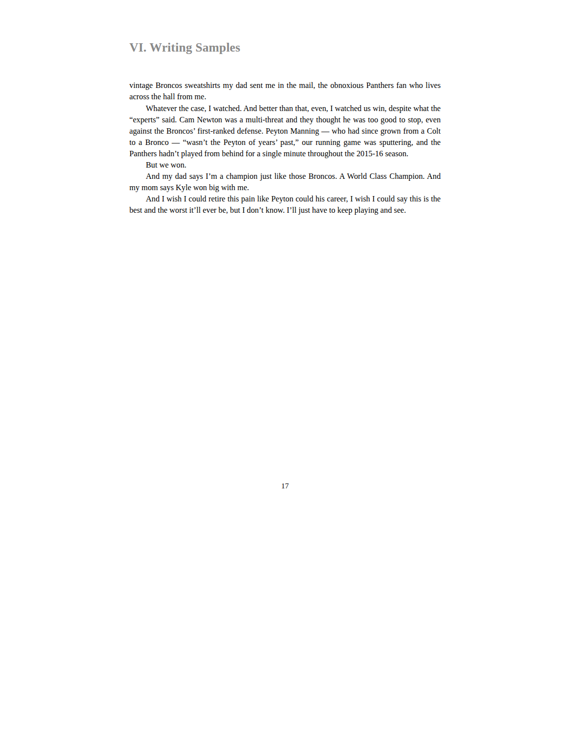VI. Writing Samples
vintage Broncos sweatshirts my dad sent me in the mail, the obnoxious Panthers fan who lives across the hall from me.
Whatever the case, I watched. And better than that, even, I watched us win, despite what the “experts” said. Cam Newton was a multi-threat and they thought he was too good to stop, even against the Broncos’ first-ranked defense. Peyton Manning — who had since grown from a Colt to a Bronco — “wasn’t the Peyton of years’ past,” our running game was sputtering, and the Panthers hadn’t played from behind for a single minute throughout the 2015-16 season.
But we won.
And my dad says I’m a champion just like those Broncos. A World Class Champion. And my mom says Kyle won big with me.
And I wish I could retire this pain like Peyton could his career, I wish I could say this is the best and the worst it’ll ever be, but I don’t know. I’ll just have to keep playing and see.
17